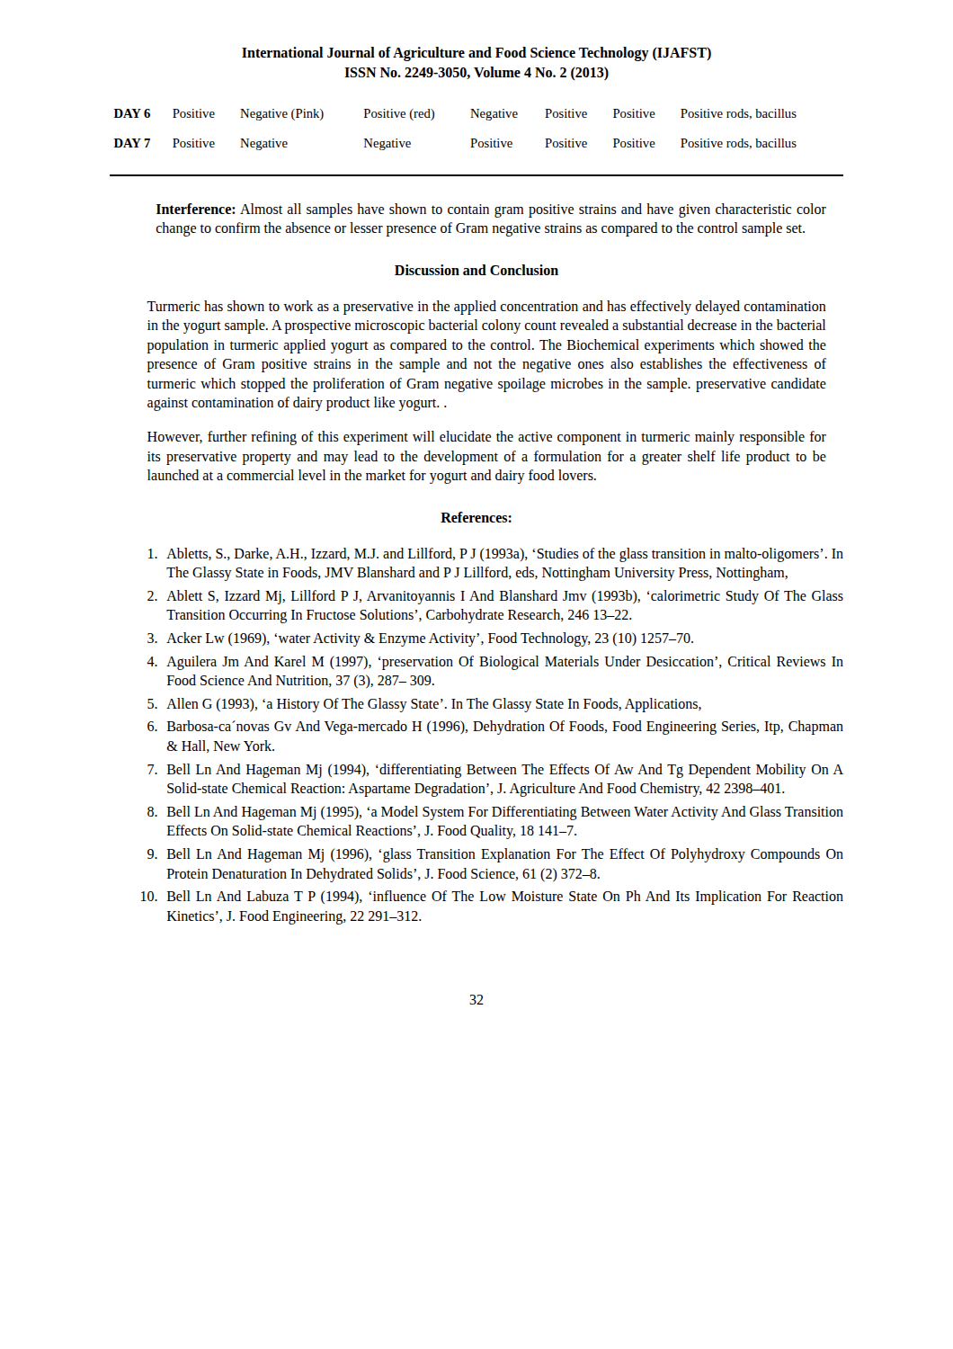International Journal of Agriculture and Food Science Technology (IJAFST) ISSN No. 2249-3050, Volume 4 No. 2 (2013)
| DAY 6 | Positive | Negative (Pink) | Positive (red) | Negative | Positive | Positive | Positive rods, bacillus |
| DAY 7 | Positive | Negative | Negative | Positive | Positive | Positive | Positive rods, bacillus |
Interference: Almost all samples have shown to contain gram positive strains and have given characteristic color change to confirm the absence or lesser presence of Gram negative strains as compared to the control sample set.
Discussion and Conclusion
Turmeric has shown to work as a preservative in the applied concentration and has effectively delayed contamination in the yogurt sample. A prospective microscopic bacterial colony count revealed a substantial decrease in the bacterial population in turmeric applied yogurt as compared to the control. The Biochemical experiments which showed the presence of Gram positive strains in the sample and not the negative ones also establishes the effectiveness of turmeric which stopped the proliferation of Gram negative spoilage microbes in the sample. preservative candidate against contamination of dairy product like yogurt. .
However, further refining of this experiment will elucidate the active component in turmeric mainly responsible for its preservative property and may lead to the development of a formulation for a greater shelf life product to be launched at a commercial level in the market for yogurt and dairy food lovers.
References:
Abletts, S., Darke, A.H., Izzard, M.J. and Lillford, P J (1993a), ‘Studies of the glass transition in malto-oligomers’. In The Glassy State in Foods, JMV Blanshard and P J Lillford, eds, Nottingham University Press, Nottingham,
Ablett S, Izzard Mj, Lillford P J, Arvanitoyannis I And Blanshard Jmv (1993b), ‘calorimetric Study Of The Glass Transition Occurring In Fructose Solutions’, Carbohydrate Research, 246 13–22.
Acker Lw (1969), ‘water Activity & Enzyme Activity’, Food Technology, 23 (10) 1257–70.
Aguilera Jm And Karel M (1997), ‘preservation Of Biological Materials Under Desiccation’, Critical Reviews In Food Science And Nutrition, 37 (3), 287– 309.
Allen G (1993), ‘a History Of The Glassy State’. In The Glassy State In Foods, Applications,
Barbosa-ca´novas Gv And Vega-mercado H (1996), Dehydration Of Foods, Food Engineering Series, Itp, Chapman & Hall, New York.
Bell Ln And Hageman Mj (1994), ‘differentiating Between The Effects Of Aw And Tg Dependent Mobility On A Solid-state Chemical Reaction: Aspartame Degradation’, J. Agriculture And Food Chemistry, 42 2398–401.
Bell Ln And Hageman Mj (1995), ‘a Model System For Differentiating Between Water Activity And Glass Transition Effects On Solid-state Chemical Reactions’, J. Food Quality, 18 141–7.
Bell Ln And Hageman Mj (1996), ‘glass Transition Explanation For The Effect Of Polyhydroxy Compounds On Protein Denaturation In Dehydrated Solids’, J. Food Science, 61 (2) 372–8.
Bell Ln And Labuza T P (1994), ‘influence Of The Low Moisture State On Ph And Its Implication For Reaction Kinetics’, J. Food Engineering, 22 291–312.
32